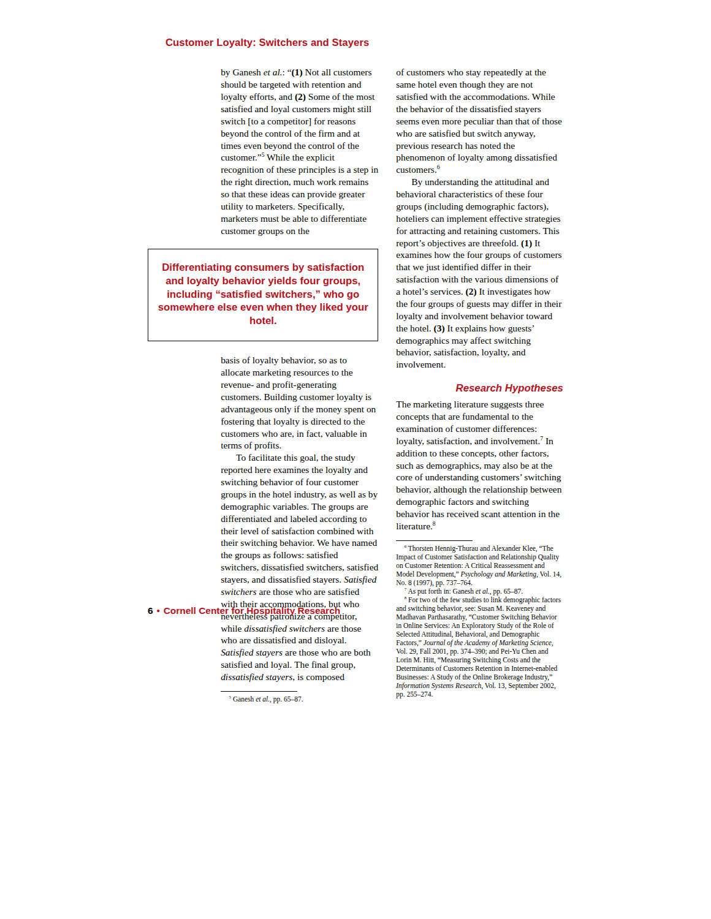Customer Loyalty: Switchers and Stayers
by Ganesh et al.: “(1) Not all customers should be targeted with retention and loyalty efforts, and (2) Some of the most satisfied and loyal customers might still switch [to a competitor] for reasons beyond the control of the firm and at times even beyond the control of the customer.”5 While the explicit recognition of these principles is a step in the right direction, much work remains so that these ideas can provide greater utility to marketers. Specifically, marketers must be able to differentiate customer groups on the
Differentiating consumers by satisfaction and loyalty behavior yields four groups, including “satisfied switchers,” who go somewhere else even when they liked your hotel.
basis of loyalty behavior, so as to allocate marketing resources to the revenue- and profit-generating customers. Building customer loyalty is advantageous only if the money spent on fostering that loyalty is directed to the customers who are, in fact, valuable in terms of profits.
To facilitate this goal, the study reported here examines the loyalty and switching behavior of four customer groups in the hotel industry, as well as by demographic variables. The groups are differentiated and labeled according to their level of satisfaction combined with their switching behavior. We have named the groups as follows: satisfied switchers, dissatisfied switchers, satisfied stayers, and dissatisfied stayers. Satisfied switchers are those who are satisfied with their accommodations, but who nevertheless patronize a competitor, while dissatisfied switchers are those who are dissatisfied and disloyal. Satisfied stayers are those who are both satisfied and loyal. The final group, dissatisfied stayers, is composed
5 Ganesh et al., pp. 65–87.
of customers who stay repeatedly at the same hotel even though they are not satisfied with the accommodations. While the behavior of the dissatisfied stayers seems even more peculiar than that of those who are satisfied but switch anyway, previous research has noted the phenomenon of loyalty among dissatisfied customers.6
By understanding the attitudinal and behavioral characteristics of these four groups (including demographic factors), hoteliers can implement effective strategies for attracting and retaining customers. This report’s objectives are threefold. (1) It examines how the four groups of customers that we just identified differ in their satisfaction with the various dimensions of a hotel’s services. (2) It investigates how the four groups of guests may differ in their loyalty and involvement behavior toward the hotel. (3) It explains how guests’ demographics may affect switching behavior, satisfaction, loyalty, and involvement.
Research Hypotheses
The marketing literature suggests three concepts that are fundamental to the examination of customer differences: loyalty, satisfaction, and involvement.7 In addition to these concepts, other factors, such as demographics, may also be at the core of understanding customers’ switching behavior, although the relationship between demographic factors and switching behavior has received scant attention in the literature.8
6 Thorsten Hennig-Thurau and Alexander Klee, “The Impact of Customer Satisfaction and Relationship Quality on Customer Retention: A Critical Reassessment and Model Development,” Psychology and Marketing, Vol. 14, No. 8 (1997), pp. 737–764.
7 As put forth in: Ganesh et al., pp. 65–87.
8 For two of the few studies to link demographic factors and switching behavior, see: Susan M. Keaveney and Madhavan Parthasarathy, “Customer Switching Behavior in Online Services: An Exploratory Study of the Role of Selected Attitudinal, Behavioral, and Demographic Factors,” Journal of the Academy of Marketing Science, Vol. 29, Fall 2001, pp. 374–390; and Pei-Yu Chen and Lorin M. Hitt, “Measuring Switching Costs and the Determinants of Customers Retention in Internet-enabled Businesses: A Study of the Online Brokerage Industry,” Information Systems Research, Vol. 13, September 2002, pp. 255–274.
6•Cornell Center for Hospitality Research